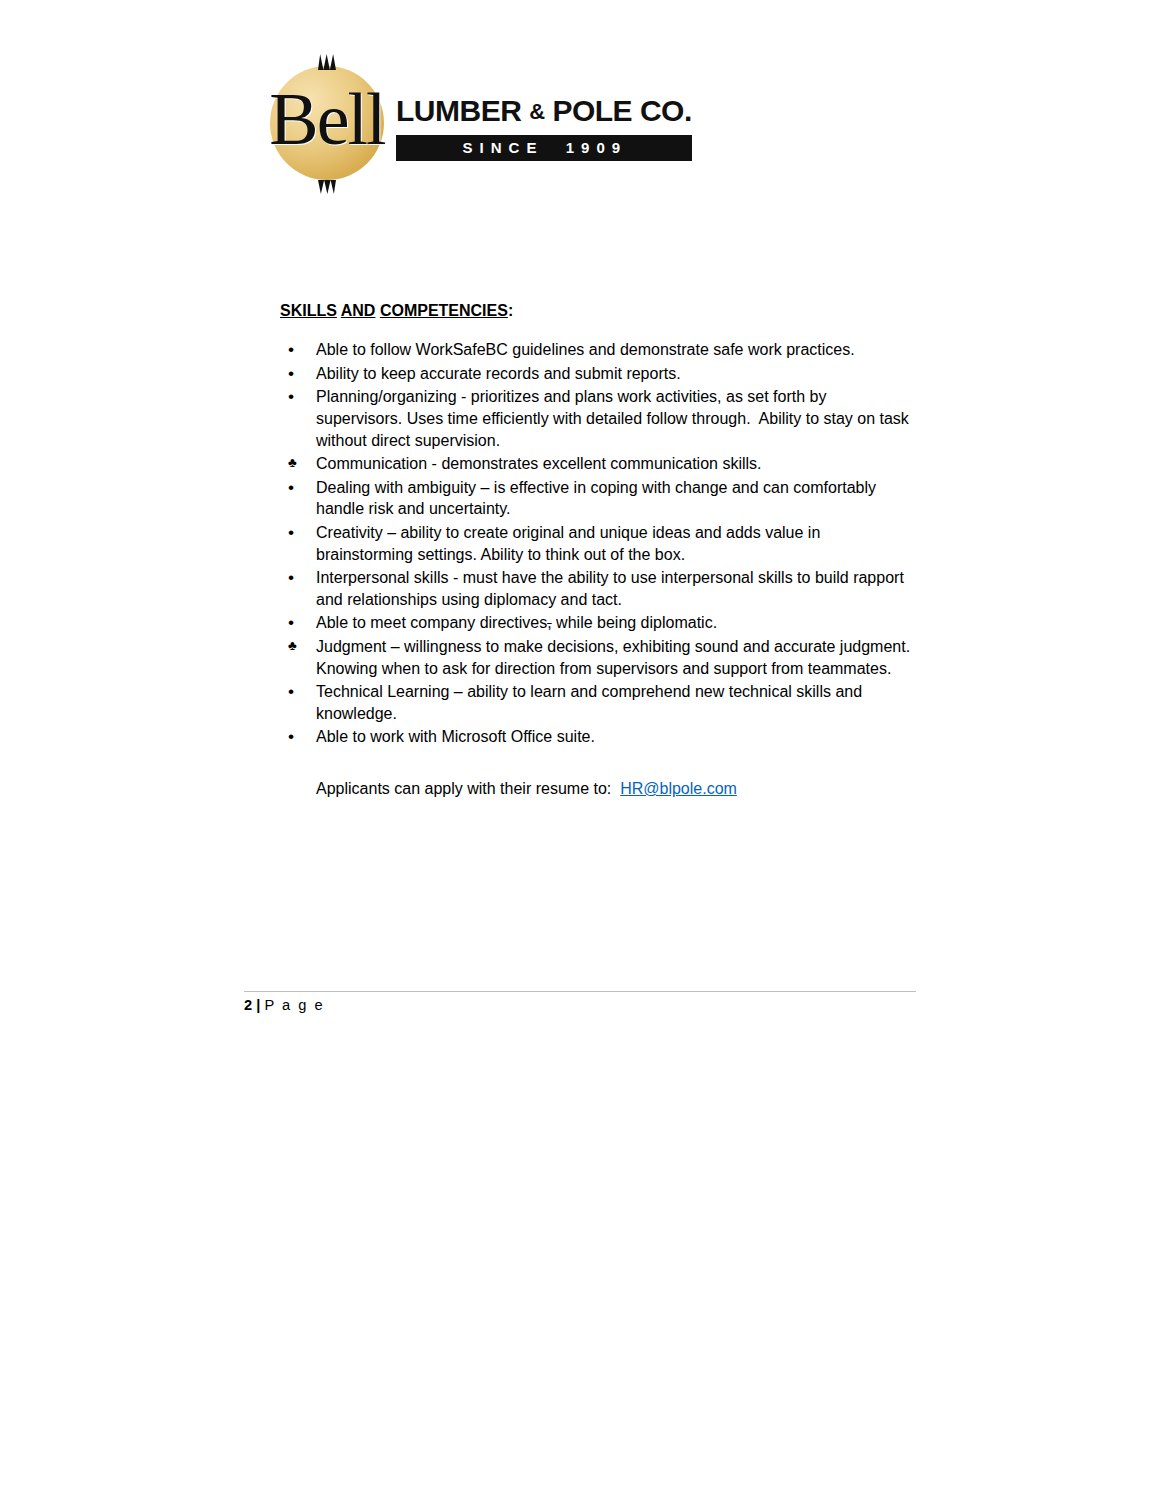Bell
LUMBER & POLE CO.
SINCE 1909
SKILLS AND COMPETENCIES:
Able to follow WorkSafeBC guidelines and demonstrate safe work practices.
Ability to keep accurate records and submit reports.
Planning/organizing - prioritizes and plans work activities, as set forth by supervisors. Uses time efficiently with detailed follow through. Ability to stay on task without direct supervision.
Communication - demonstrates excellent communication skills.
Dealing with ambiguity – is effective in coping with change and can comfortably handle risk and uncertainty.
Creativity – ability to create original and unique ideas and adds value in brainstorming settings. Ability to think out of the box.
Interpersonal skills - must have the ability to use interpersonal skills to build rapport and relationships using diplomacy and tact.
Able to meet company directives, while being diplomatic.
Judgment – willingness to make decisions, exhibiting sound and accurate judgment. Knowing when to ask for direction from supervisors and support from teammates.
Technical Learning – ability to learn and comprehend new technical skills and knowledge.
Able to work with Microsoft Office suite.
Applicants can apply with their resume to: HR@blpole.com
2 | P a g e